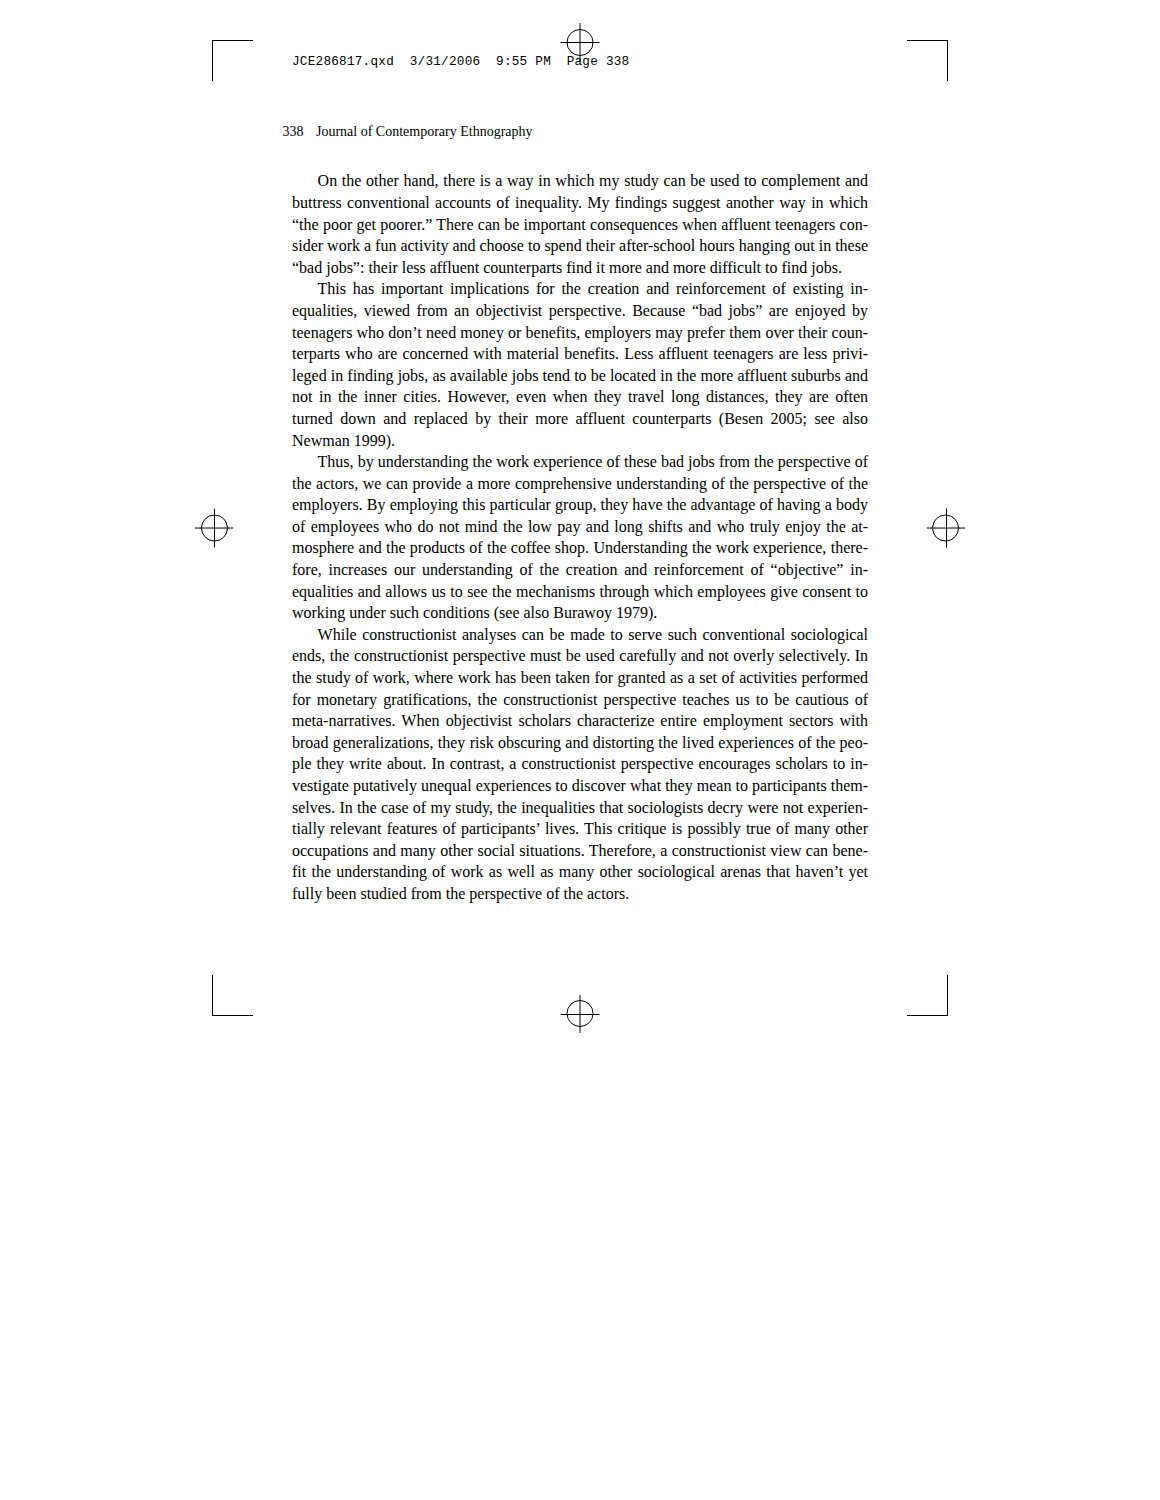JCE286817.qxd 3/31/2006 9:55 PM Page 338
338 Journal of Contemporary Ethnography
On the other hand, there is a way in which my study can be used to complement and buttress conventional accounts of inequality. My findings suggest another way in which “the poor get poorer.” There can be important consequences when affluent teenagers consider work a fun activity and choose to spend their after-school hours hanging out in these “bad jobs”: their less affluent counterparts find it more and more difficult to find jobs.
This has important implications for the creation and reinforcement of existing inequalities, viewed from an objectivist perspective. Because “bad jobs” are enjoyed by teenagers who don’t need money or benefits, employers may prefer them over their counterparts who are concerned with material benefits. Less affluent teenagers are less privileged in finding jobs, as available jobs tend to be located in the more affluent suburbs and not in the inner cities. However, even when they travel long distances, they are often turned down and replaced by their more affluent counterparts (Besen 2005; see also Newman 1999).
Thus, by understanding the work experience of these bad jobs from the perspective of the actors, we can provide a more comprehensive understanding of the perspective of the employers. By employing this particular group, they have the advantage of having a body of employees who do not mind the low pay and long shifts and who truly enjoy the atmosphere and the products of the coffee shop. Understanding the work experience, therefore, increases our understanding of the creation and reinforcement of “objective” inequalities and allows us to see the mechanisms through which employees give consent to working under such conditions (see also Burawoy 1979).
While constructionist analyses can be made to serve such conventional sociological ends, the constructionist perspective must be used carefully and not overly selectively. In the study of work, where work has been taken for granted as a set of activities performed for monetary gratifications, the constructionist perspective teaches us to be cautious of meta-narratives. When objectivist scholars characterize entire employment sectors with broad generalizations, they risk obscuring and distorting the lived experiences of the people they write about. In contrast, a constructionist perspective encourages scholars to investigate putatively unequal experiences to discover what they mean to participants themselves. In the case of my study, the inequalities that sociologists decry were not experientially relevant features of participants’ lives. This critique is possibly true of many other occupations and many other social situations. Therefore, a constructionist view can benefit the understanding of work as well as many other sociological arenas that haven’t yet fully been studied from the perspective of the actors.